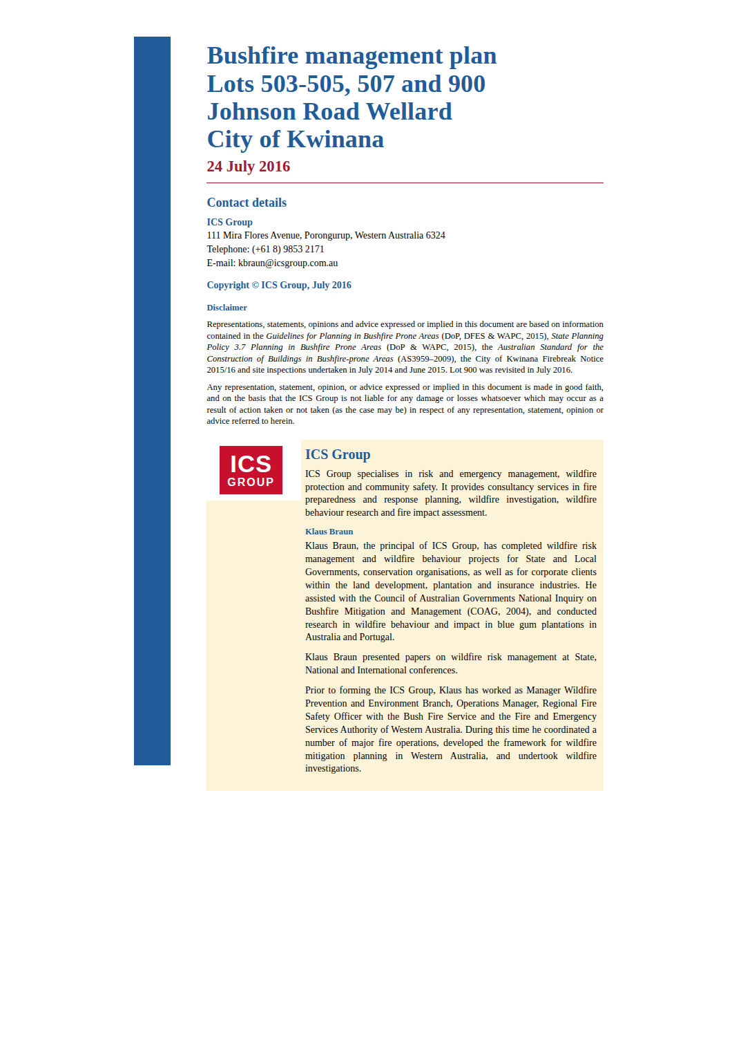Bushfire management plan
Lots 503-505, 507 and 900
Johnson Road Wellard
City of Kwinana
24 July 2016
Contact details
ICS Group
111 Mira Flores Avenue, Porongurup, Western Australia 6324
Telephone: (+61 8) 9853 2171
E-mail: kbraun@icsgroup.com.au
Copyright © ICS Group, July 2016
Disclaimer
Representations, statements, opinions and advice expressed or implied in this document are based on information contained in the Guidelines for Planning in Bushfire Prone Areas (DoP, DFES & WAPC, 2015), State Planning Policy 3.7 Planning in Bushfire Prone Areas (DoP & WAPC, 2015), the Australian Standard for the Construction of Buildings in Bushfire-prone Areas (AS3959–2009), the City of Kwinana Firebreak Notice 2015/16 and site inspections undertaken in July 2014 and June 2015. Lot 900 was revisited in July 2016.
Any representation, statement, opinion, or advice expressed or implied in this document is made in good faith, and on the basis that the ICS Group is not liable for any damage or losses whatsoever which may occur as a result of action taken or not taken (as the case may be) in respect of any representation, statement, opinion or advice referred to herein.
ICS GROUP
ICS Group
ICS Group specialises in risk and emergency management, wildfire protection and community safety. It provides consultancy services in fire preparedness and response planning, wildfire investigation, wildfire behaviour research and fire impact assessment.
Klaus Braun
Klaus Braun, the principal of ICS Group, has completed wildfire risk management and wildfire behaviour projects for State and Local Governments, conservation organisations, as well as for corporate clients within the land development, plantation and insurance industries. He assisted with the Council of Australian Governments National Inquiry on Bushfire Mitigation and Management (COAG, 2004), and conducted research in wildfire behaviour and impact in blue gum plantations in Australia and Portugal.
Klaus Braun presented papers on wildfire risk management at State, National and International conferences.
Prior to forming the ICS Group, Klaus has worked as Manager Wildfire Prevention and Environment Branch, Operations Manager, Regional Fire Safety Officer with the Bush Fire Service and the Fire and Emergency Services Authority of Western Australia. During this time he coordinated a number of major fire operations, developed the framework for wildfire mitigation planning in Western Australia, and undertook wildfire investigations.